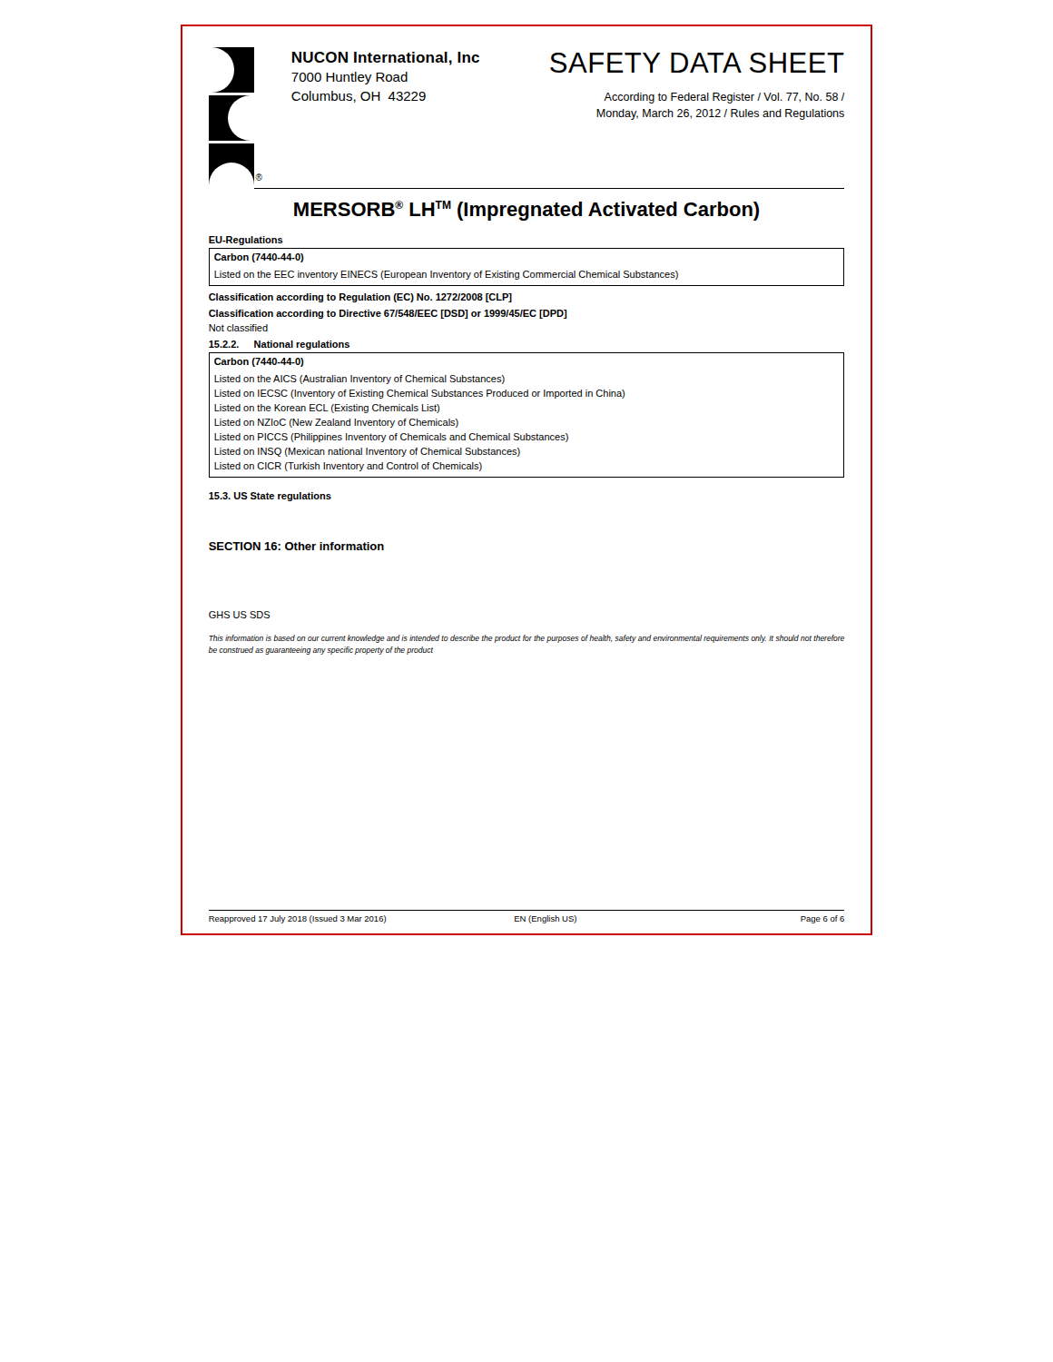®
NUCON International, Inc
7000 Huntley Road
Columbus, OH 43229
SAFETY DATA SHEET
According to Federal Register / Vol. 77, No. 58 /
Monday, March 26, 2012 / Rules and Regulations
MERSORB® LHTM (Impregnated Activated Carbon)
EU-Regulations
| Carbon (7440-44-0) |
| Listed on the EEC inventory EINECS (European Inventory of Existing Commercial Chemical Substances) |
Classification according to Regulation (EC) No. 1272/2008 [CLP]
Classification according to Directive 67/548/EEC [DSD] or 1999/45/EC [DPD]
Not classified
15.2.2. National regulations
| Carbon (7440-44-0) |
| Listed on the AICS (Australian Inventory of Chemical Substances) Listed on IECSC (Inventory of Existing Chemical Substances Produced or Imported in China) Listed on the Korean ECL (Existing Chemicals List) Listed on NZIoC (New Zealand Inventory of Chemicals) Listed on PICCS (Philippines Inventory of Chemicals and Chemical Substances) Listed on INSQ (Mexican national Inventory of Chemical Substances) Listed on CICR (Turkish Inventory and Control of Chemicals) |
15.3. US State regulations
SECTION 16: Other information
GHS US SDS
This information is based on our current knowledge and is intended to describe the product for the purposes of health, safety and environmental requirements only. It should not therefore be construed as guaranteeing any specific property of the product
Reapproved 17 July 2018 (Issued 3 Mar 2016)
EN (English US)
Page 6 of 6